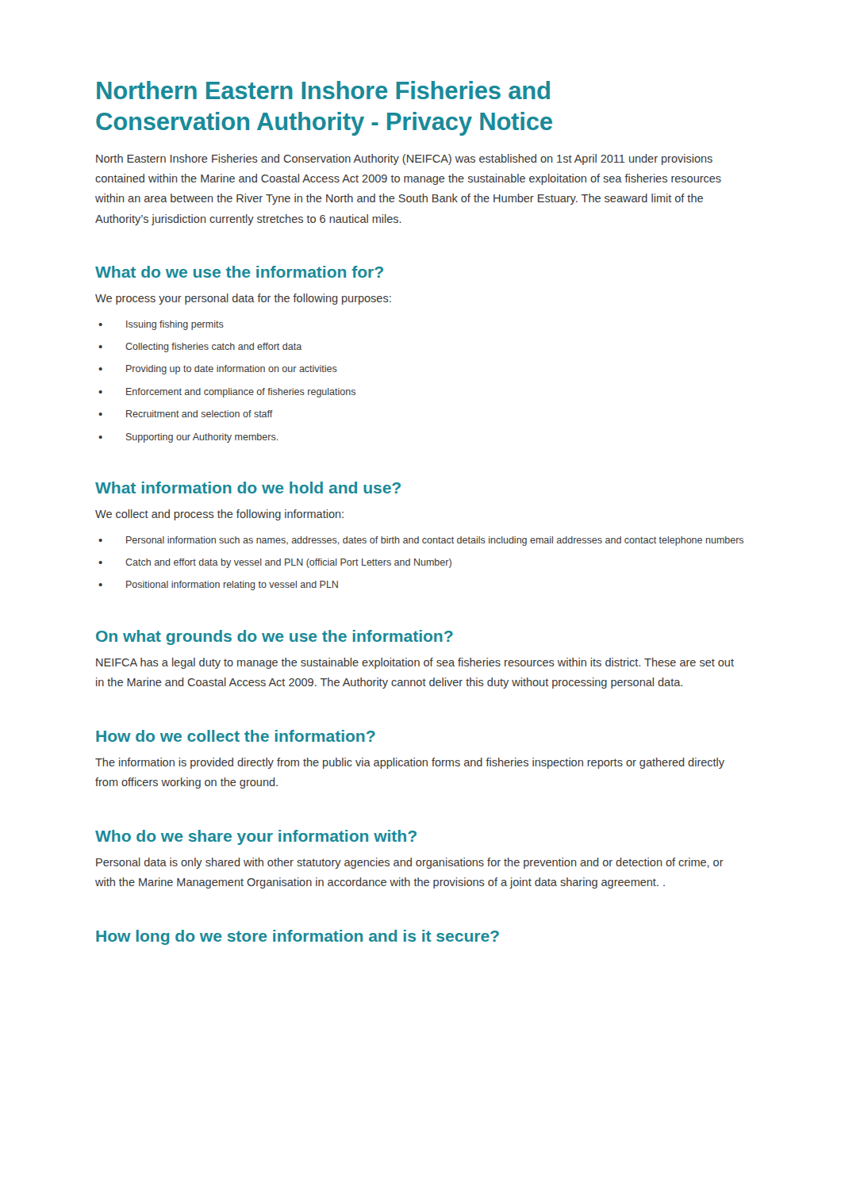Northern Eastern Inshore Fisheries and
Conservation Authority - Privacy Notice
North Eastern Inshore Fisheries and Conservation Authority (NEIFCA) was established on 1st April 2011 under provisions contained within the Marine and Coastal Access Act 2009 to manage the sustainable exploitation of sea fisheries resources within an area between the River Tyne in the North and the South Bank of the Humber Estuary. The seaward limit of the Authority’s jurisdiction currently stretches to 6 nautical miles.
What do we use the information for?
We process your personal data for the following purposes:
Issuing fishing permits
Collecting fisheries catch and effort data
Providing up to date information on our activities
Enforcement and compliance of fisheries regulations
Recruitment and selection of staff
Supporting our Authority members.
What information do we hold and use?
We collect and process the following information:
Personal information such as names, addresses, dates of birth and contact details including email addresses and contact telephone numbers
Catch and effort data by vessel and PLN (official Port Letters and Number)
Positional information relating to vessel and PLN
On what grounds do we use the information?
NEIFCA has a legal duty to manage the sustainable exploitation of sea fisheries resources within its district. These are set out in the Marine and Coastal Access Act 2009. The Authority cannot deliver this duty without processing personal data.
How do we collect the information?
The information is provided directly from the public via application forms and fisheries inspection reports or gathered directly from officers working on the ground.
Who do we share your information with?
Personal data is only shared with other statutory agencies and organisations for the prevention and or detection of crime, or with the Marine Management Organisation in accordance with the provisions of a joint data sharing agreement. .
How long do we store information and is it secure?